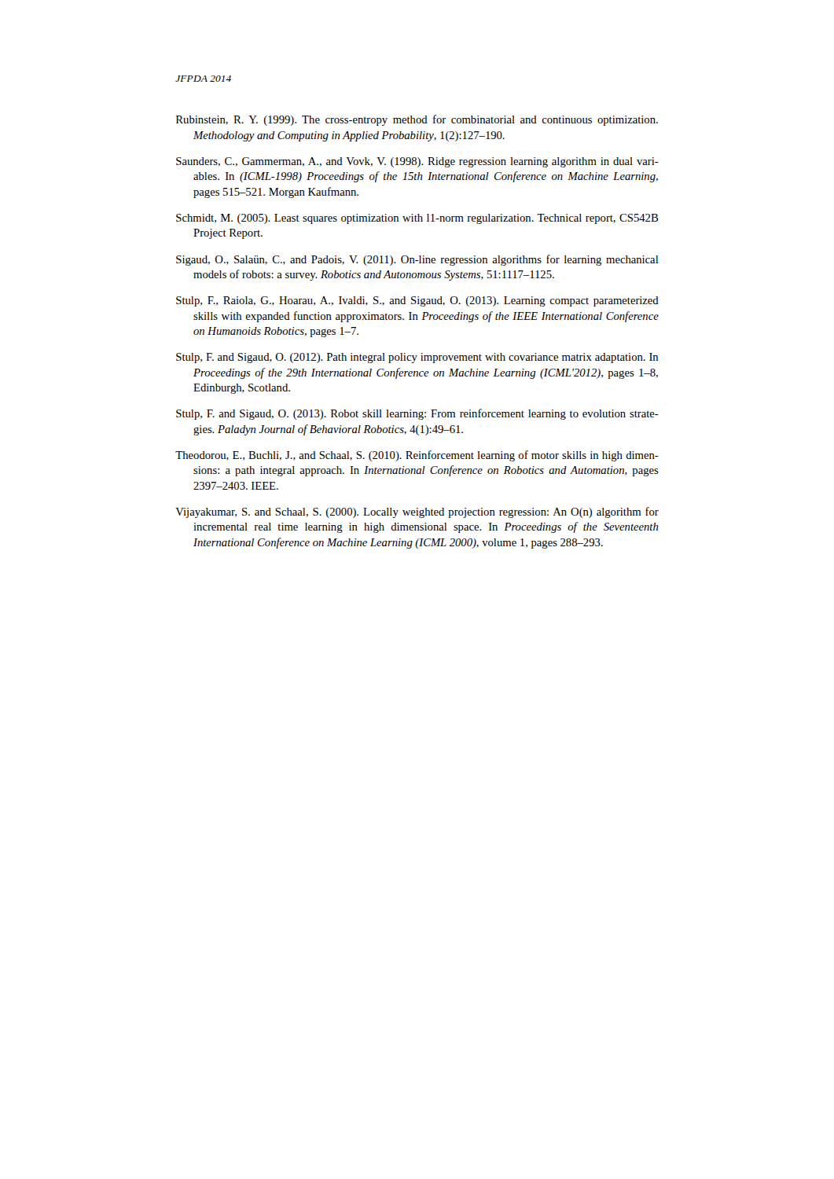JFPDA 2014
Rubinstein, R. Y. (1999). The cross-entropy method for combinatorial and continuous optimization. Methodology and Computing in Applied Probability, 1(2):127–190.
Saunders, C., Gammerman, A., and Vovk, V. (1998). Ridge regression learning algorithm in dual variables. In (ICML-1998) Proceedings of the 15th International Conference on Machine Learning, pages 515–521. Morgan Kaufmann.
Schmidt, M. (2005). Least squares optimization with l1-norm regularization. Technical report, CS542B Project Report.
Sigaud, O., Salaün, C., and Padois, V. (2011). On-line regression algorithms for learning mechanical models of robots: a survey. Robotics and Autonomous Systems, 51:1117–1125.
Stulp, F., Raiola, G., Hoarau, A., Ivaldi, S., and Sigaud, O. (2013). Learning compact parameterized skills with expanded function approximators. In Proceedings of the IEEE International Conference on Humanoids Robotics, pages 1–7.
Stulp, F. and Sigaud, O. (2012). Path integral policy improvement with covariance matrix adaptation. In Proceedings of the 29th International Conference on Machine Learning (ICML'2012), pages 1–8, Edinburgh, Scotland.
Stulp, F. and Sigaud, O. (2013). Robot skill learning: From reinforcement learning to evolution strategies. Paladyn Journal of Behavioral Robotics, 4(1):49–61.
Theodorou, E., Buchli, J., and Schaal, S. (2010). Reinforcement learning of motor skills in high dimensions: a path integral approach. In International Conference on Robotics and Automation, pages 2397–2403. IEEE.
Vijayakumar, S. and Schaal, S. (2000). Locally weighted projection regression: An O(n) algorithm for incremental real time learning in high dimensional space. In Proceedings of the Seventeenth International Conference on Machine Learning (ICML 2000), volume 1, pages 288–293.